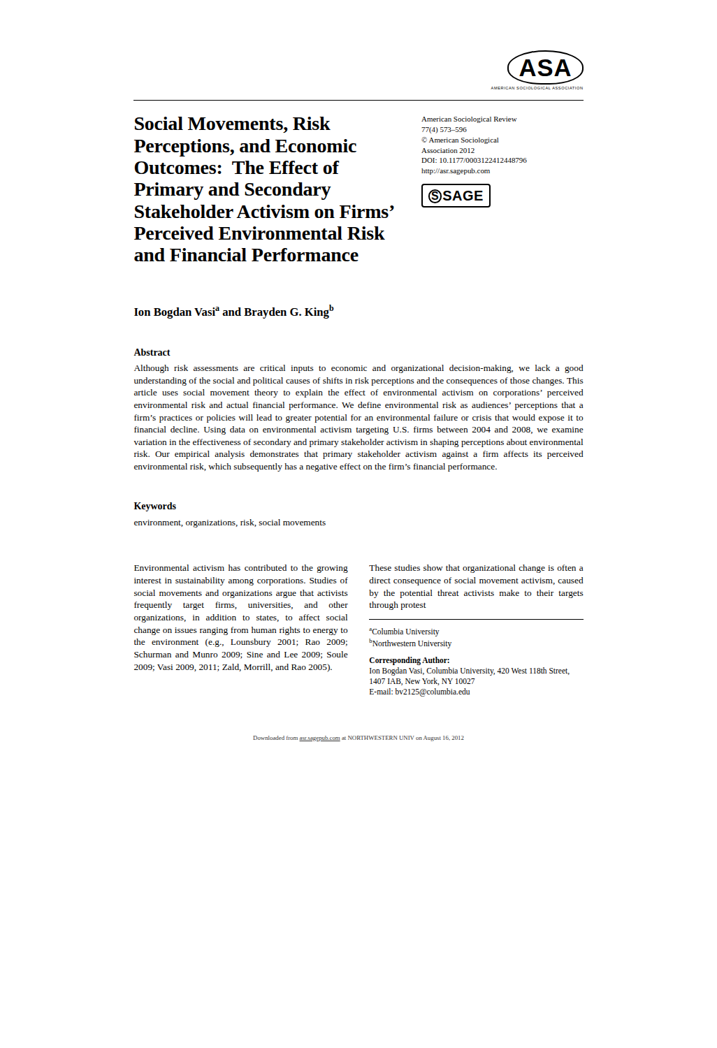ASA
American Sociological Association
Social Movements, Risk Perceptions, and Economic Outcomes: The Effect of Primary and Secondary Stakeholder Activism on Firms’ Perceived Environmental Risk and Financial Performance
American Sociological Review
77(4) 573–596
© American Sociological
Association 2012
DOI: 10.1177/0003122412448796
http://asr.sagepub.com
SSAGE
Ion Bogdan Vasia and Brayden G. Kingb
Abstract
Although risk assessments are critical inputs to economic and organizational decision-making, we lack a good understanding of the social and political causes of shifts in risk perceptions and the consequences of those changes. This article uses social movement theory to explain the effect of environmental activism on corporations’ perceived environmental risk and actual financial performance. We define environmental risk as audiences’ perceptions that a firm’s practices or policies will lead to greater potential for an environmental failure or crisis that would expose it to financial decline. Using data on environmental activism targeting U.S. firms between 2004 and 2008, we examine variation in the effectiveness of secondary and primary stakeholder activism in shaping perceptions about environmental risk. Our empirical analysis demonstrates that primary stakeholder activism against a firm affects its perceived environmental risk, which subsequently has a negative effect on the firm’s financial performance.
Keywords
environment, organizations, risk, social movements
Environmental activism has contributed to the growing interest in sustainability among corporations. Studies of social movements and organizations argue that activists frequently target firms, universities, and other organizations, in addition to states, to affect social change on issues ranging from human rights to energy to the environment (e.g., Lounsbury 2001; Rao 2009; Schurman and Munro 2009; Sine and Lee 2009; Soule 2009; Vasi 2009, 2011; Zald, Morrill, and Rao 2005).
These studies show that organizational change is often a direct consequence of social movement activism, caused by the potential threat activists make to their targets through protest
aColumbia University
bNorthwestern University
Corresponding Author:
Ion Bogdan Vasi, Columbia University, 420 West 118th Street, 1407 IAB, New York, NY 10027
E-mail: bv2125@columbia.edu
Downloaded from asr.sagepub.com at NORTHWESTERN UNIV on August 16, 2012